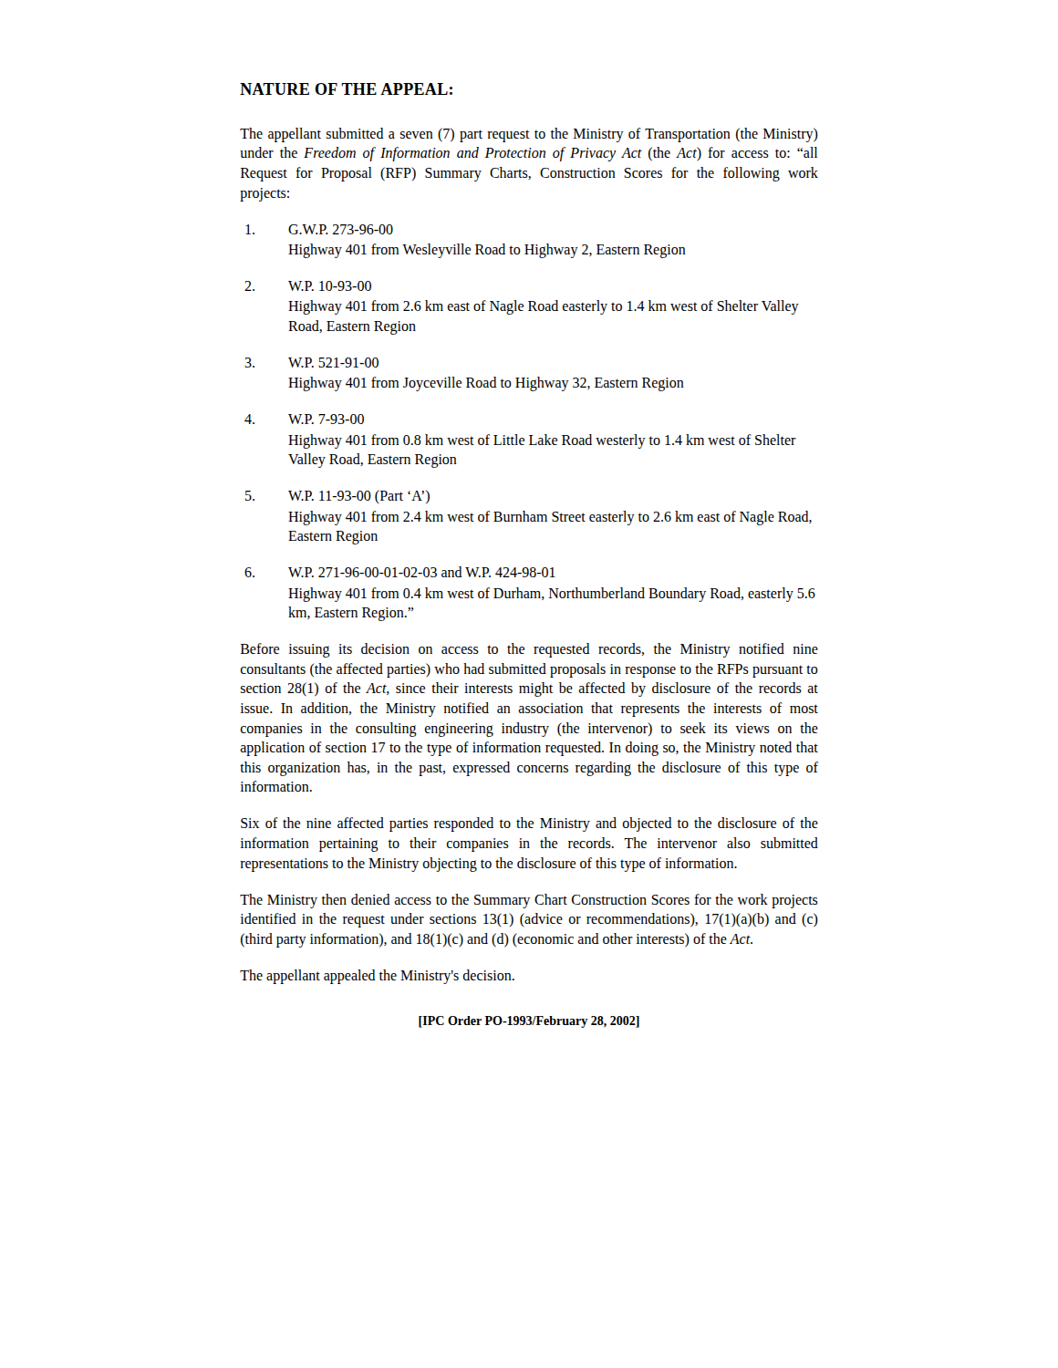NATURE OF THE APPEAL:
The appellant submitted a seven (7) part request to the Ministry of Transportation (the Ministry) under the Freedom of Information and Protection of Privacy Act (the Act) for access to: “all Request for Proposal (RFP) Summary Charts, Construction Scores for the following work projects:
1. G.W.P. 273-96-00 Highway 401 from Wesleyville Road to Highway 2, Eastern Region
2. W.P. 10-93-00 Highway 401 from 2.6 km east of Nagle Road easterly to 1.4 km west of Shelter Valley Road, Eastern Region
3. W.P. 521-91-00 Highway 401 from Joyceville Road to Highway 32, Eastern Region
4. W.P. 7-93-00 Highway 401 from 0.8 km west of Little Lake Road westerly to 1.4 km west of Shelter Valley Road, Eastern Region
5. W.P. 11-93-00 (Part ‘A’) Highway 401 from 2.4 km west of Burnham Street easterly to 2.6 km east of Nagle Road, Eastern Region
6. W.P. 271-96-00-01-02-03 and W.P. 424-98-01 Highway 401 from 0.4 km west of Durham, Northumberland Boundary Road, easterly 5.6 km, Eastern Region.”
Before issuing its decision on access to the requested records, the Ministry notified nine consultants (the affected parties) who had submitted proposals in response to the RFPs pursuant to section 28(1) of the Act, since their interests might be affected by disclosure of the records at issue. In addition, the Ministry notified an association that represents the interests of most companies in the consulting engineering industry (the intervenor) to seek its views on the application of section 17 to the type of information requested. In doing so, the Ministry noted that this organization has, in the past, expressed concerns regarding the disclosure of this type of information.
Six of the nine affected parties responded to the Ministry and objected to the disclosure of the information pertaining to their companies in the records. The intervenor also submitted representations to the Ministry objecting to the disclosure of this type of information.
The Ministry then denied access to the Summary Chart Construction Scores for the work projects identified in the request under sections 13(1) (advice or recommendations), 17(1)(a)(b) and (c) (third party information), and 18(1)(c) and (d) (economic and other interests) of the Act.
The appellant appealed the Ministry's decision.
[IPC Order PO-1993/February 28, 2002]